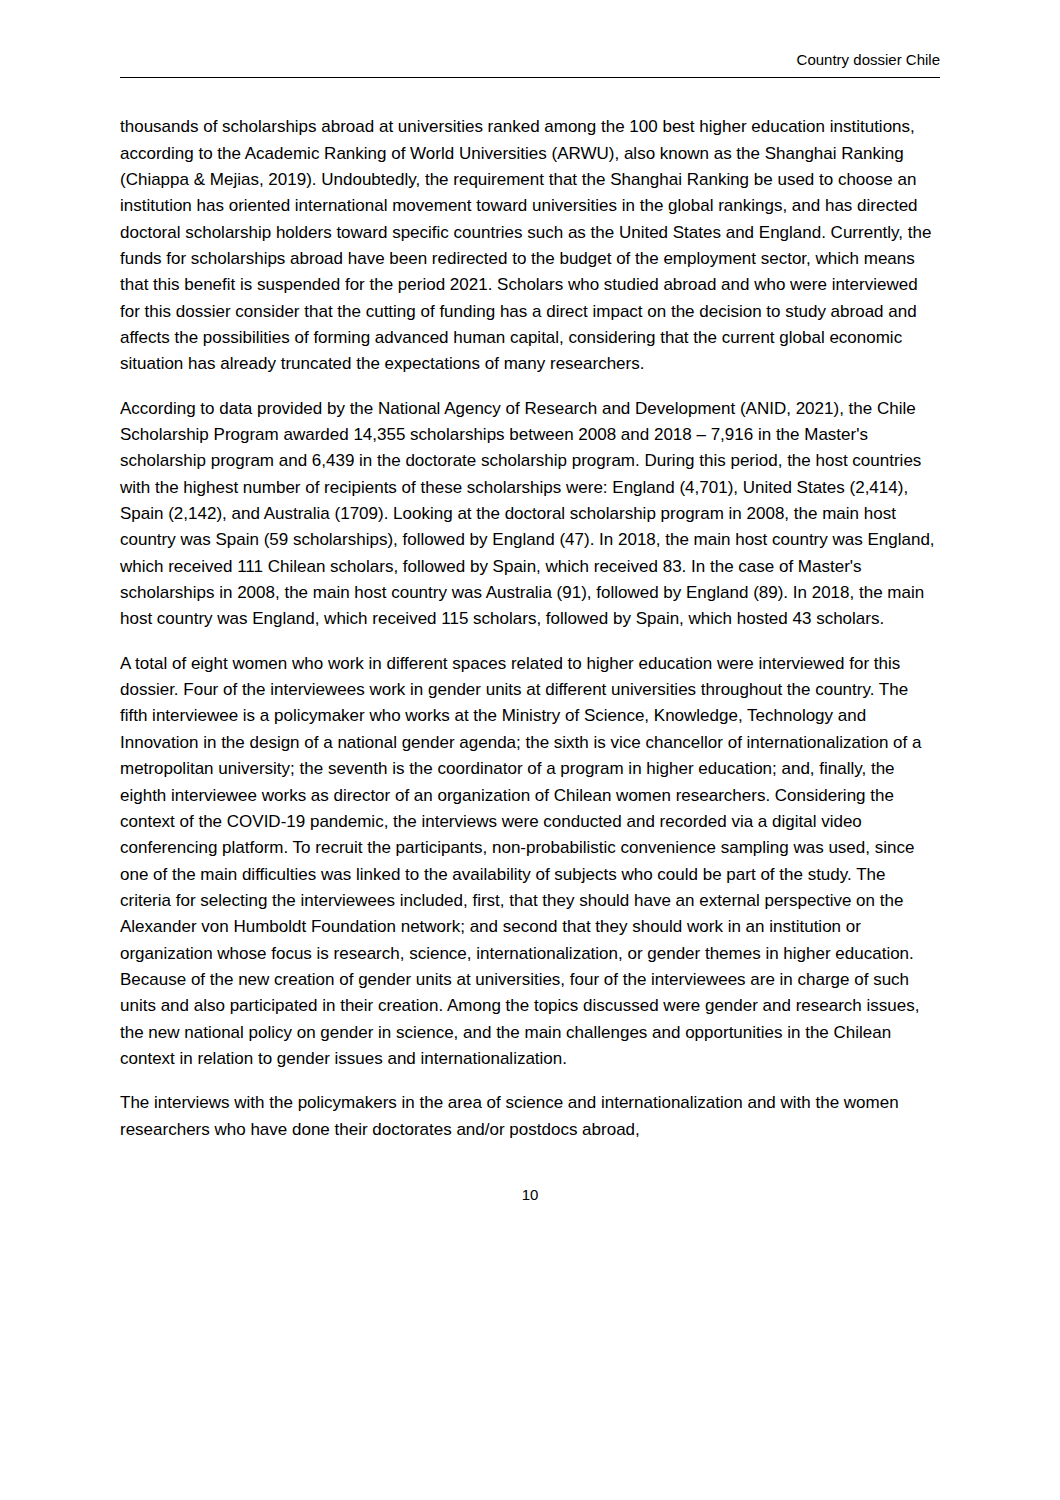Country dossier Chile
thousands of scholarships abroad at universities ranked among the 100 best higher education institutions, according to the Academic Ranking of World Universities (ARWU), also known as the Shanghai Ranking (Chiappa & Mejias, 2019). Undoubtedly, the requirement that the Shanghai Ranking be used to choose an institution has oriented international movement toward universities in the global rankings, and has directed doctoral scholarship holders toward specific countries such as the United States and England. Currently, the funds for scholarships abroad have been redirected to the budget of the employment sector, which means that this benefit is suspended for the period 2021. Scholars who studied abroad and who were interviewed for this dossier consider that the cutting of funding has a direct impact on the decision to study abroad and affects the possibilities of forming advanced human capital, considering that the current global economic situation has already truncated the expectations of many researchers.
According to data provided by the National Agency of Research and Development (ANID, 2021), the Chile Scholarship Program awarded 14,355 scholarships between 2008 and 2018 – 7,916 in the Master's scholarship program and 6,439 in the doctorate scholarship program. During this period, the host countries with the highest number of recipients of these scholarships were: England (4,701), United States (2,414), Spain (2,142), and Australia (1709). Looking at the doctoral scholarship program in 2008, the main host country was Spain (59 scholarships), followed by England (47). In 2018, the main host country was England, which received 111 Chilean scholars, followed by Spain, which received 83. In the case of Master's scholarships in 2008, the main host country was Australia (91), followed by England (89). In 2018, the main host country was England, which received 115 scholars, followed by Spain, which hosted 43 scholars.
A total of eight women who work in different spaces related to higher education were interviewed for this dossier. Four of the interviewees work in gender units at different universities throughout the country. The fifth interviewee is a policymaker who works at the Ministry of Science, Knowledge, Technology and Innovation in the design of a national gender agenda; the sixth is vice chancellor of internationalization of a metropolitan university; the seventh is the coordinator of a program in higher education; and, finally, the eighth interviewee works as director of an organization of Chilean women researchers. Considering the context of the COVID-19 pandemic, the interviews were conducted and recorded via a digital video conferencing platform. To recruit the participants, non-probabilistic convenience sampling was used, since one of the main difficulties was linked to the availability of subjects who could be part of the study. The criteria for selecting the interviewees included, first, that they should have an external perspective on the Alexander von Humboldt Foundation network; and second that they should work in an institution or organization whose focus is research, science, internationalization, or gender themes in higher education. Because of the new creation of gender units at universities, four of the interviewees are in charge of such units and also participated in their creation. Among the topics discussed were gender and research issues, the new national policy on gender in science, and the main challenges and opportunities in the Chilean context in relation to gender issues and internationalization.
The interviews with the policymakers in the area of science and internationalization and with the women researchers who have done their doctorates and/or postdocs abroad,
10